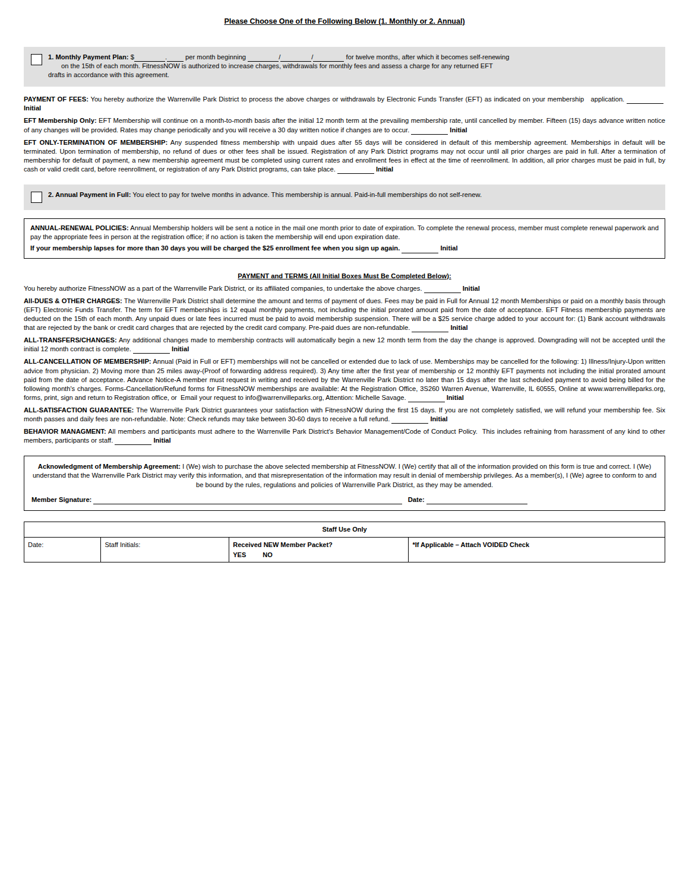Please Choose One of the Following Below (1. Monthly or 2. Annual)
1. Monthly Payment Plan: $ . per month beginning / / for twelve months, after which it becomes self-renewing on the 15th of each month. FitnessNOW is authorized to increase charges, withdrawals for monthly fees and assess a charge for any returned EFT drafts in accordance with this agreement.
PAYMENT OF FEES: You hereby authorize the Warrenville Park District to process the above charges or withdrawals by Electronic Funds Transfer (EFT) as indicated on your membership application. Initial
EFT Membership Only: EFT Membership will continue on a month-to-month basis after the initial 12 month term at the prevailing membership rate, until cancelled by member. Fifteen (15) days advance written notice of any changes will be provided. Rates may change periodically and you will receive a 30 day written notice if changes are to occur. Initial
EFT ONLY-TERMINATION OF MEMBERSHIP: Any suspended fitness membership with unpaid dues after 55 days will be considered in default of this membership agreement. Memberships in default will be terminated. Upon termination of membership, no refund of dues or other fees shall be issued. Registration of any Park District programs may not occur until all prior charges are paid in full. After a termination of membership for default of payment, a new membership agreement must be completed using current rates and enrollment fees in effect at the time of reenrollment. In addition, all prior charges must be paid in full, by cash or valid credit card, before reenrollment, or registration of any Park District programs, can take place. Initial
2. Annual Payment in Full: You elect to pay for twelve months in advance. This membership is annual. Paid-in-full memberships do not self-renew.
ANNUAL-RENEWAL POLICIES: Annual Membership holders will be sent a notice in the mail one month prior to date of expiration. To complete the renewal process, member must complete renewal paperwork and pay the appropriate fees in person at the registration office; if no action is taken the membership will end upon expiration date.
If your membership lapses for more than 30 days you will be charged the $25 enrollment fee when you sign up again. Initial
PAYMENT and TERMS (All Initial Boxes Must Be Completed Below):
You hereby authorize FitnessNOW as a part of the Warrenville Park District, or its affiliated companies, to undertake the above charges. Initial
All-DUES & OTHER CHARGES: The Warrenville Park District shall determine the amount and terms of payment of dues. Fees may be paid in Full for Annual 12 month Memberships or paid on a monthly basis through (EFT) Electronic Funds Transfer. The term for EFT memberships is 12 equal monthly payments, not including the initial prorated amount paid from the date of acceptance. EFT Fitness membership payments are deducted on the 15th of each month. Any unpaid dues or late fees incurred must be paid to avoid membership suspension. There will be a $25 service charge added to your account for: (1) Bank account withdrawals that are rejected by the bank or credit card charges that are rejected by the credit card company. Pre-paid dues are non-refundable. Initial
ALL-TRANSFERS/CHANGES: Any additional changes made to membership contracts will automatically begin a new 12 month term from the day the change is approved. Downgrading will not be accepted until the initial 12 month contract is complete. Initial
ALL-CANCELLATION OF MEMBERSHIP: Annual (Paid in Full or EFT) memberships will not be cancelled or extended due to lack of use. Memberships may be cancelled for the following: 1) Illness/Injury-Upon written advice from physician. 2) Moving more than 25 miles away-(Proof of forwarding address required). 3) Any time after the first year of membership or 12 monthly EFT payments not including the initial prorated amount paid from the date of acceptance. Advance Notice-A member must request in writing and received by the Warrenville Park District no later than 15 days after the last scheduled payment to avoid being billed for the following month's charges. Forms-Cancellation/Refund forms for FitnessNOW memberships are available: At the Registration Office, 3S260 Warren Avenue, Warrenville, IL 60555, Online at www.warrenvilleparks.org, forms, print, sign and return to Registration office, or Email your request to info@warrenvilleparks.org, Attention: Michelle Savage. Initial
ALL-SATISFACTION GUARANTEE: The Warrenville Park District guarantees your satisfaction with FitnessNOW during the first 15 days. If you are not completely satisfied, we will refund your membership fee. Six month passes and daily fees are non-refundable. Note: Check refunds may take between 30-60 days to receive a full refund. Initial
BEHAVIOR MANAGMENT: All members and participants must adhere to the Warrenville Park District's Behavior Management/Code of Conduct Policy. This includes refraining from harassment of any kind to other members, participants or staff. Initial
Acknowledgment of Membership Agreement: I (We) wish to purchase the above selected membership at FitnessNOW. I (We) certify that all of the information provided on this form is true and correct. I (We) understand that the Warrenville Park District may verify this information, and that misrepresentation of the information may result in denial of membership privileges. As a member(s), I (We) agree to conform to and be bound by the rules, regulations and policies of Warrenville Park District, as they may be amended.
Member Signature: Date:
| Staff Use Only |
| --- |
| Date: | Staff Initials: | Received NEW Member Packet? YES NO | *If Applicable – Attach VOIDED Check |